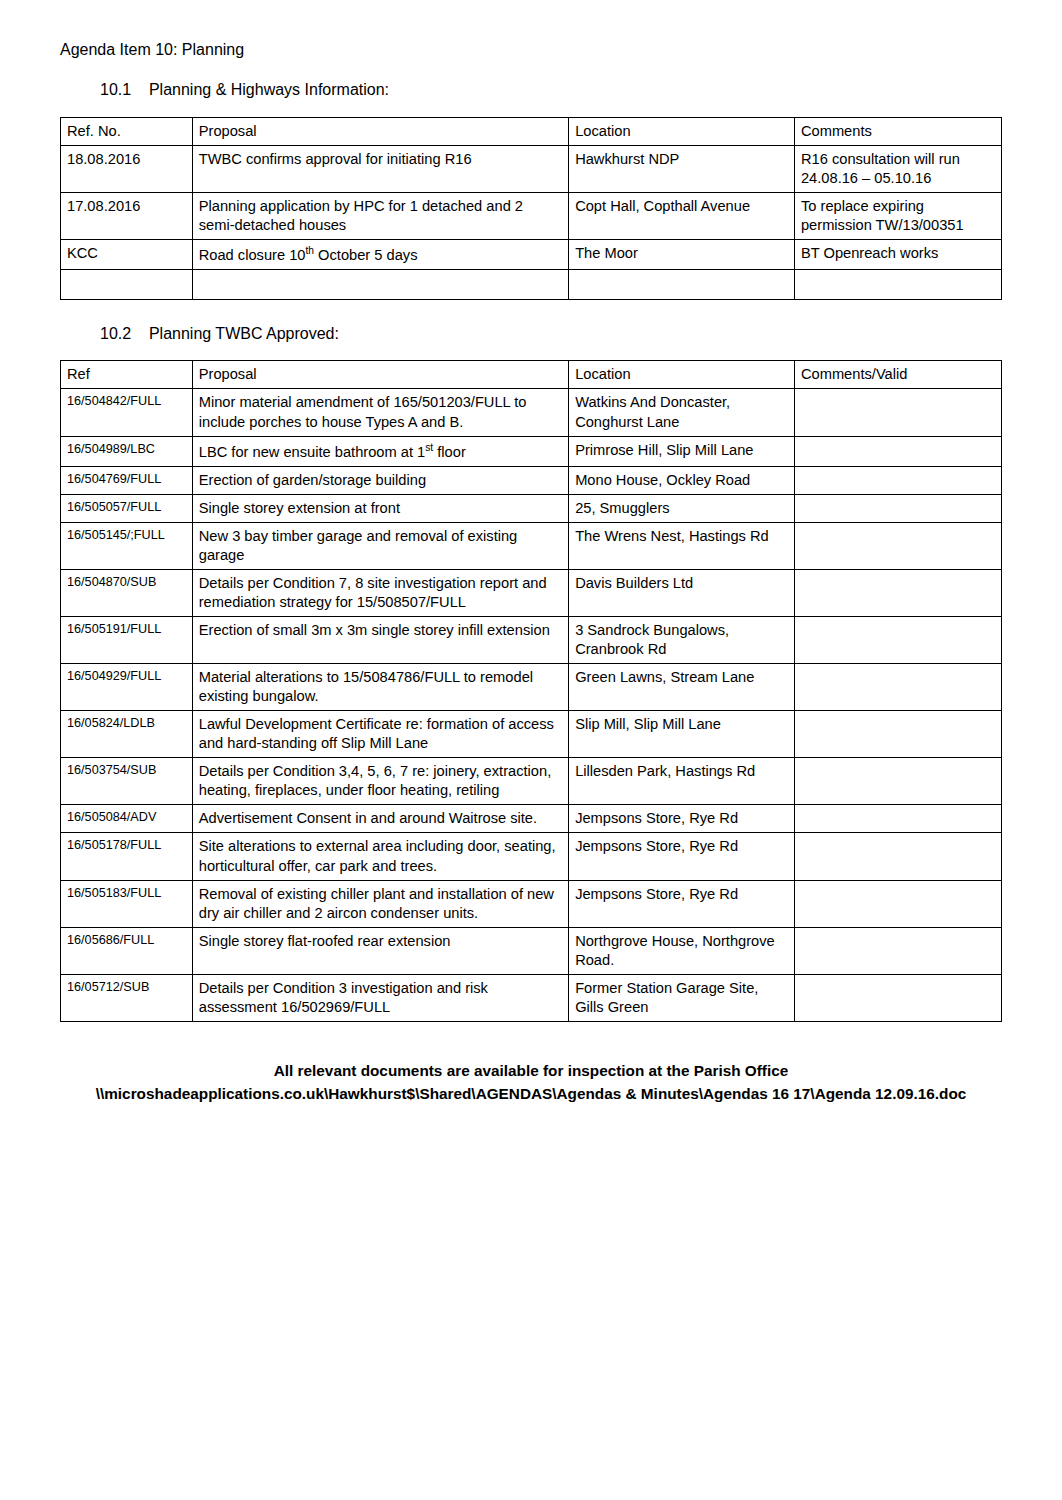Agenda Item 10: Planning
10.1 Planning & Highways Information:
| Ref. No. | Proposal | Location | Comments |
| --- | --- | --- | --- |
| 18.08.2016 | TWBC confirms approval for initiating R16 | Hawkhurst NDP | R16 consultation will run 24.08.16 – 05.10.16 |
| 17.08.2016 | Planning application by HPC for 1 detached and 2 semi-detached houses | Copt Hall, Copthall Avenue | To replace expiring permission TW/13/00351 |
| KCC | Road closure 10 th October 5 days | The Moor | BT Openreach works |
10.2 Planning TWBC Approved:
| Ref | Proposal | Location | Comments/Valid |
| --- | --- | --- | --- |
| 16/504842/FULL | Minor material amendment of 165/501203/FULL to include porches to house Types A and B. | Watkins And Doncaster, Conghurst Lane | |
| 16/504989/LBC | LBC for new ensuite bathroom at 1 st floor | Primrose Hill, Slip Mill Lane | |
| 16/504769/FULL | Erection of garden/storage building | Mono House, Ockley Road | |
| 16/505057/FULL | Single storey extension at front | 25, Smugglers | |
| 16/505145/;FULL | New 3 bay timber garage and removal of existing garage | The Wrens Nest, Hastings Rd | |
| 16/504870/SUB | Details per Condition 7, 8 site investigation report and remediation strategy for 15/508507/FULL | Davis Builders Ltd | |
| 16/505191/FULL | Erection of small 3m x 3m single storey infill extension | 3 Sandrock Bungalows, Cranbrook Rd | |
| 16/504929/FULL | Material alterations to 15/5084786/FULL to remodel existing bungalow. | Green Lawns, Stream Lane | |
| 16/05824/LDLB | Lawful Development Certificate re: formation of access and hard-standing off Slip Mill Lane | Slip Mill, Slip Mill Lane | |
| 16/503754/SUB | Details per Condition 3,4, 5, 6, 7 re: joinery, extraction, heating, fireplaces, under floor heating, retiling | Lillesden Park, Hastings Rd | |
| 16/505084/ADV | Advertisement Consent in and around Waitrose site. | Jempsons Store, Rye Rd | |
| 16/505178/FULL | Site alterations to external area including door, seating, horticultural offer, car park and trees. | Jempsons Store, Rye Rd | |
| 16/505183/FULL | Removal of existing chiller plant and installation of new dry air chiller and 2 aircon condenser units. | Jempsons Store, Rye Rd | |
| 16/05686/FULL | Single storey flat-roofed rear extension | Northgrove House, Northgrove Road. | |
| 16/05712/SUB | Details per Condition 3 investigation and risk assessment 16/502969/FULL | Former Station Garage Site, Gills Green | |
All relevant documents are available for inspection at the Parish Office
\\microshadeapplications.co.uk\Hawkhurst$\Shared\AGENDAS\Agendas & Minutes\Agendas 16 17\Agenda 12.09.16.doc